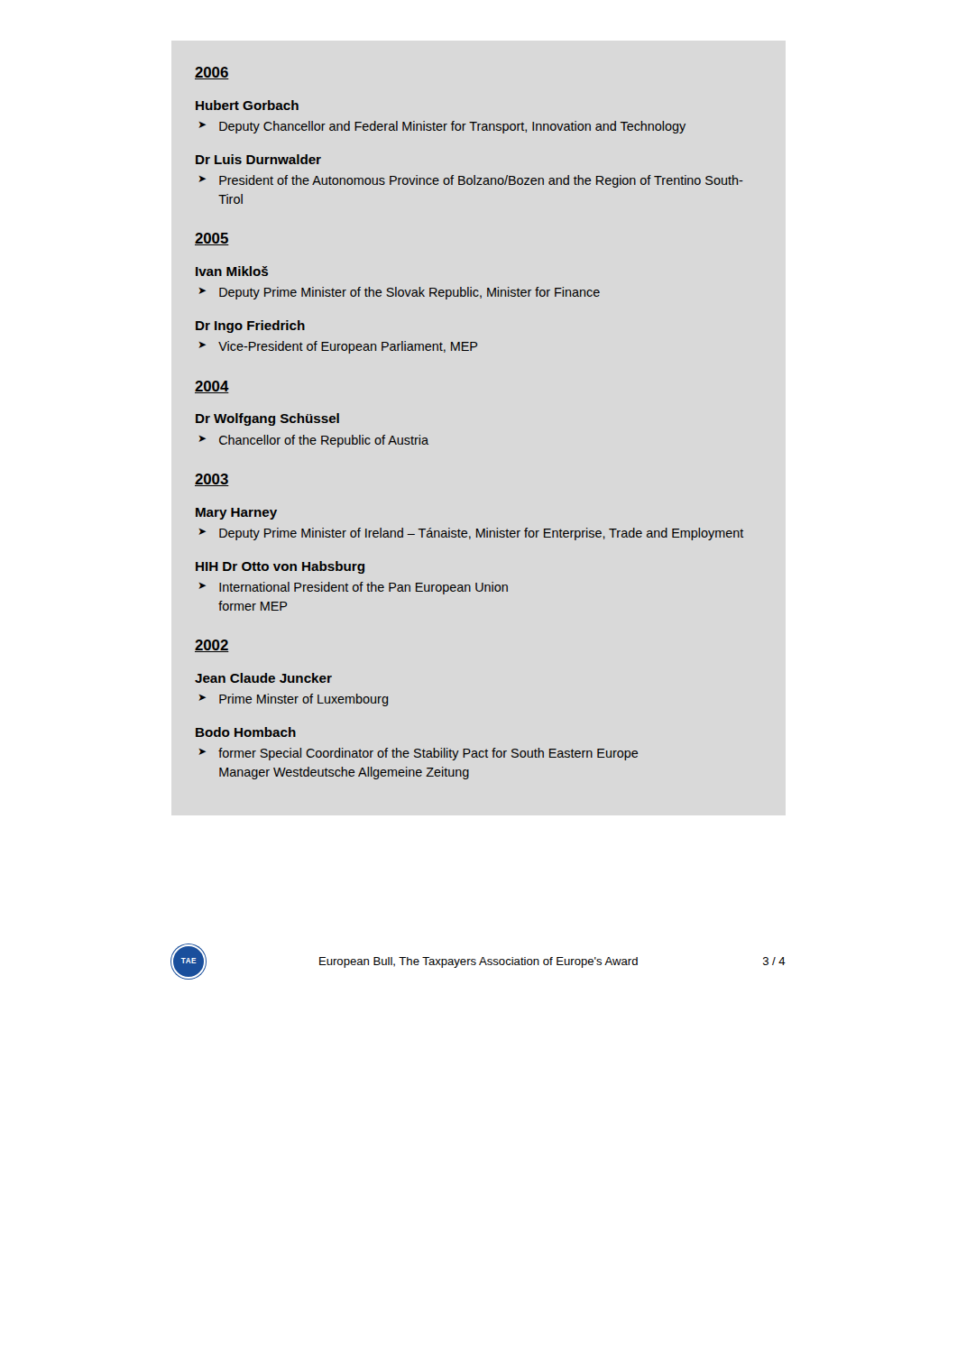2006
Hubert Gorbach
Deputy Chancellor and Federal Minister for Transport, Innovation and Technology
Dr Luis Durnwalder
President of the Autonomous Province of Bolzano/Bozen and the Region of Trentino South-Tirol
2005
Ivan Mikloš
Deputy Prime Minister of the Slovak Republic, Minister for Finance
Dr Ingo Friedrich
Vice-President of European Parliament, MEP
2004
Dr Wolfgang Schüssel
Chancellor of the Republic of Austria
2003
Mary Harney
Deputy Prime Minister of Ireland – Tánaiste, Minister for Enterprise, Trade and Employment
HIH Dr Otto von Habsburg
International President of the Pan European Union
former MEP
2002
Jean Claude Juncker
Prime Minster of Luxembourg
Bodo Hombach
former Special Coordinator of the Stability Pact for South Eastern Europe
Manager Westdeutsche Allgemeine Zeitung
TAE
European Bull, The Taxpayers Association of Europe's Award
3 / 4